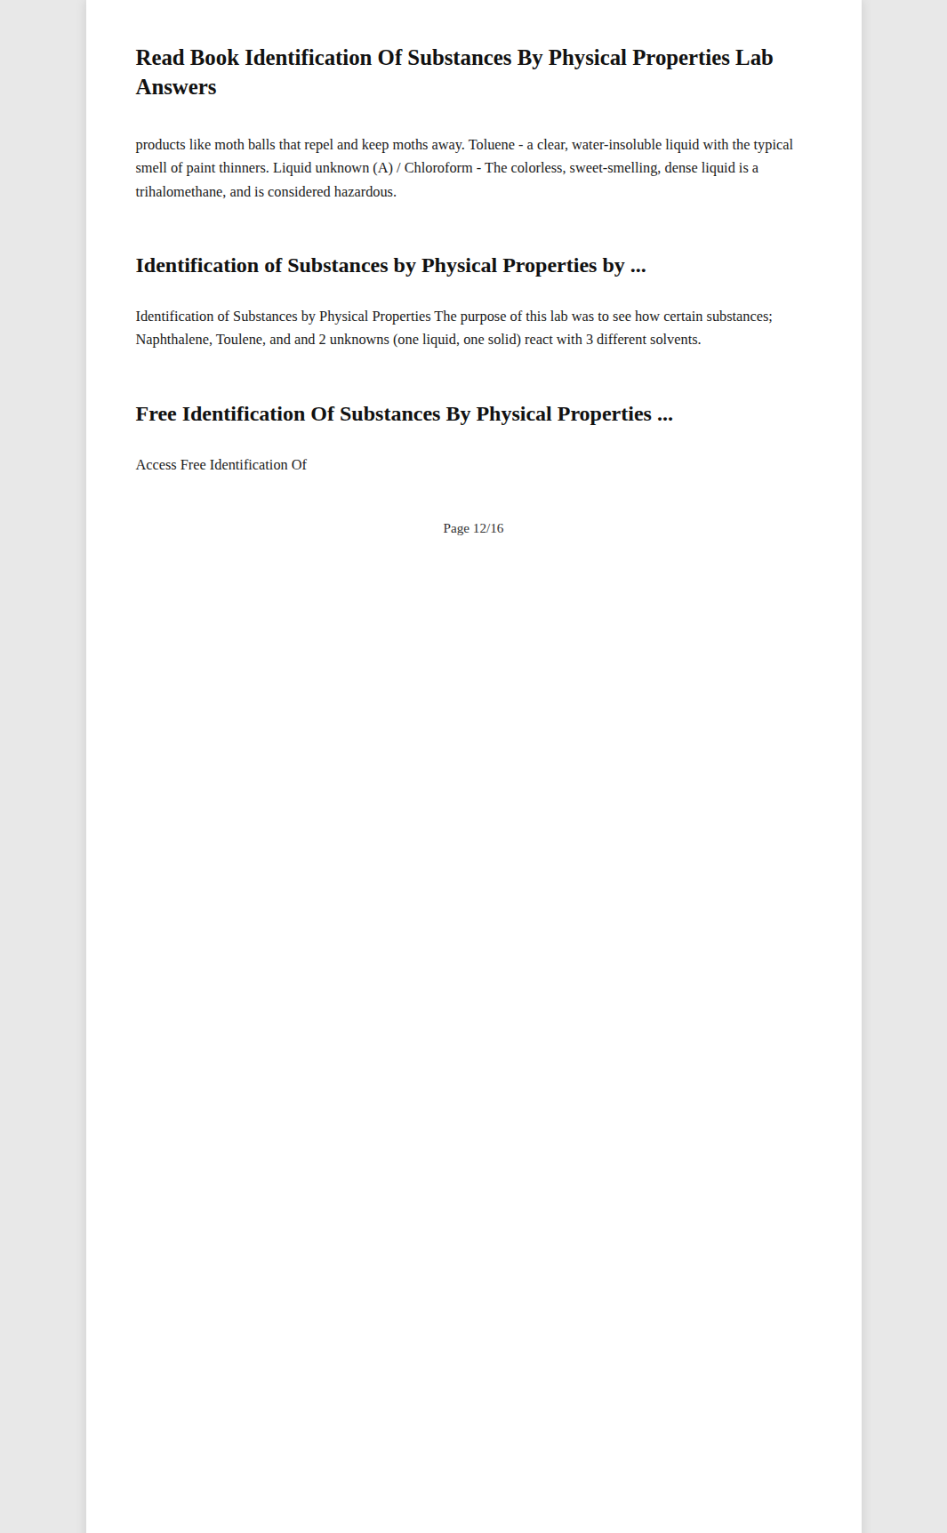Read Book Identification Of Substances By Physical Properties Lab Answers
products like moth balls that repel and keep moths away. Toluene - a clear, water-insoluble liquid with the typical smell of paint thinners. Liquid unknown (A) / Chloroform - The colorless, sweet-smelling, dense liquid is a trihalomethane, and is considered hazardous.
Identification of Substances by Physical Properties by ...
Identification of Substances by Physical Properties The purpose of this lab was to see how certain substances; Naphthalene, Toulene, and and 2 unknowns (one liquid, one solid) react with 3 different solvents.
Free Identification Of Substances By Physical Properties ...
Access Free Identification Of
Page 12/16